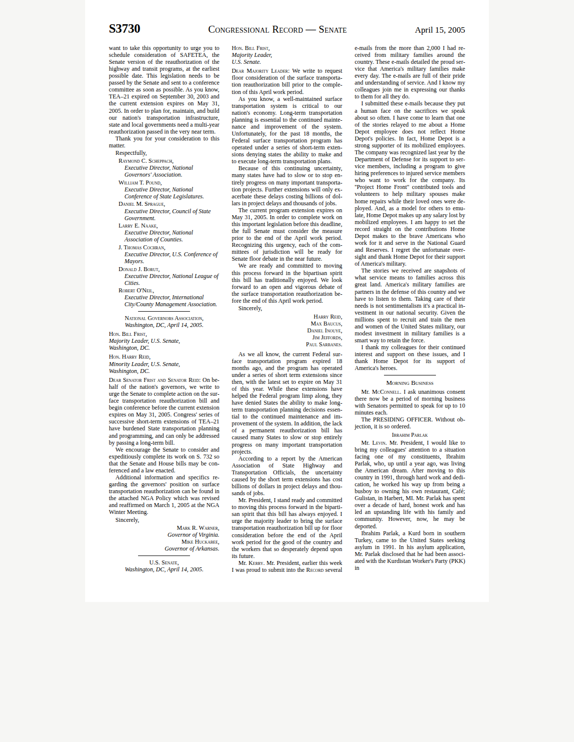S3730
Congressional Record — Senate
April 15, 2005
want to take this opportunity to urge you to schedule consideration of SAFETEA, the Senate version of the reauthorization of the highway and transit programs, at the earliest possible date. This legislation needs to be passed by the Senate and sent to a conference committee as soon as possible. As you know, TEA–21 expired on September 30, 2003 and the current extension expires on May 31, 2005. In order to plan for, maintain, and build our nation's transportation infrastructure, state and local governments need a multi-year reauthorization passed in the very near term.
Thank you for your consideration to this matter.
Respectfully,
Raymond C. Scheppach, Executive Director, National Governors' Association. William T. Pound, Executive Director, National Conference of State Legislatures. Daniel M. Sprague, Executive Director, Council of State Government. Larry E. Naake, Executive Director, National Association of Counties. J. Thomas Cochran, Executive Director, U.S. Conference of Mayors. Donald J. Borut, Executive Director, National League of Cities. Robert O'Neil, Executive Director, International City/County Management Association.
National Governors Association, Washington, DC, April 14, 2005.
Hon. Bill Frist, Majority Leader, U.S. Senate, Washington, DC.
Hon. Harry Reid, Minority Leader, U.S. Senate, Washington, DC.
Dear Senator Frist and Senator Reid: On behalf of the nation's governors, we write to urge the Senate to complete action on the surface transportation reauthorization bill and begin conference before the current extension expires on May 31, 2005. Congress' series of successive short-term extensions of TEA–21 have burdened State transportation planning and programming, and can only be addressed by passing a long-term bill.
We encourage the Senate to consider and expeditiously complete its work on S. 732 so that the Senate and House bills may be conferenced and a law enacted.
Additional information and specifics regarding the governors' position on surface transportation reauthorization can be found in the attached NGA Policy which was revised and reaffirmed on March 1, 2005 at the NGA Winter Meeting.
Sincerely,
Mark R. Warner, Governor of Virginia. Mike Huckabee, Governor of Arkansas.
U.S. Senate, Washington, DC, April 14, 2005.
Hon. Bill Frist, Majority Leader, U.S. Senate.
Dear Majority Leader: We write to request floor consideration of the surface transportation reauthorization bill prior to the completion of this April work period.
As you know, a well-maintained surface transportation system is critical to our nation's economy. Long-term transportation planning is essential to the continued maintenance and improvement of the system. Unfortunately, for the past 18 months, the Federal surface transportation program has operated under a series of short-term extensions denying states the ability to make and to execute long-term transportation plans.
Because of this continuing uncertainty, many states have had to slow or to stop entirely progress on many important transportation projects. Further extensions will only exacerbate these delays costing billions of dollars in project delays and thousands of jobs.
The current program extension expires on May 31, 2005. In order to complete work on this important legislation before this deadline, the full Senate must consider the measure prior to the end of the April work period. Recognizing this urgency, each of the committees of jurisdiction will be ready for Senate floor debate in the near future.
We are ready and committed to moving this process forward in the bipartisan spirit this bill has traditionally enjoyed. We look forward to an open and vigorous debate of the surface transportation reauthorization before the end of this April work period.
Sincerely,
Harry Reid, Max Baucus, Daniel Inouye, Jim Jeffords, Paul Sarbanes.
As we all know, the current Federal surface transportation program expired 18 months ago, and the program has operated under a series of short term extensions since then, with the latest set to expire on May 31 of this year. While these extensions have helped the Federal program limp along, they have denied States the ability to make long-term transportation planning decisions essential to the continued maintenance and improvement of the system. In addition, the lack of a permanent reauthorization bill has caused many States to slow or stop entirely progress on many important transportation projects.
According to a report by the American Association of State Highway and Transportation Officials, the uncertainty caused by the short term extensions has cost billions of dollars in project delays and thousands of jobs.
Mr. President, I stand ready and committed to moving this process forward in the bipartisan spirit that this bill has always enjoyed. I urge the majority leader to bring the surface transportation reauthorization bill up for floor consideration before the end of the April work period for the good of the country and the workers that so desperately depend upon its future.
Mr. Kerry. Mr. President, earlier this week I was proud to submit into the Record several e-mails from the more than 2,000 I had received from military families around the country. These e-mails detailed the proud service that America's military families make every day. The e-mails are full of their pride and understanding of service. And I know my colleagues join me in expressing our thanks to them for all they do.
I submitted these e-mails because they put a human face on the sacrifices we speak about so often. I have come to learn that one of the stories relayed to me about a Home Depot employee does not reflect Home Depot's policies. In fact, Home Depot is a strong supporter of its mobilized employees. The company was recognized last year by the Department of Defense for its support to service members, including a program to give hiring preferences to injured service members who want to work for the company. Its ''Project Home Front'' contributed tools and volunteers to help military spouses make home repairs while their loved ones were deployed. And, as a model for others to emulate, Home Depot makes up any salary lost by mobilized employees. I am happy to set the record straight on the contributions Home Depot makes to the brave Americans who work for it and serve in the National Guard and Reserves. I regret the unfortunate oversight and thank Home Depot for their support of America's military.
The stories we received are snapshots of what service means to families across this great land. America's military families are partners in the defense of this country and we have to listen to them. Taking care of their needs is not sentimentalism it's a practical investment in our national security. Given the millions spent to recruit and train the men and women of the United States military, our modest investment in military families is a smart way to retain the force.
I thank my colleagues for their continued interest and support on these issues, and I thank Home Depot for its support of America's heroes.
Morning Business
Mr. McConnell. I ask unanimous consent there now be a period of morning business with Senators permitted to speak for up to 10 minutes each.
The PRESIDING OFFICER. Without objection, it is so ordered.
Ibrahim Parlak
Mr. Levin. Mr. President, I would like to bring my colleagues' attention to a situation facing one of my constituents, Ibrahim Parlak, who, up until a year ago, was living the American dream. After moving to this country in 1991, through hard work and dedication, he worked his way up from being a busboy to owning his own restaurant, Café; Gulistan, in Harbert, MI. Mr. Parlak has spent over a decade of hard, honest work and has led an upstanding life with his family and community. However, now, he may be deported.
Ibrahim Parlak, a Kurd born in southern Turkey, came to the United States seeking asylum in 1991. In his asylum application, Mr. Parlak disclosed that he had been associated with the Kurdistan Worker's Party (PKK) in